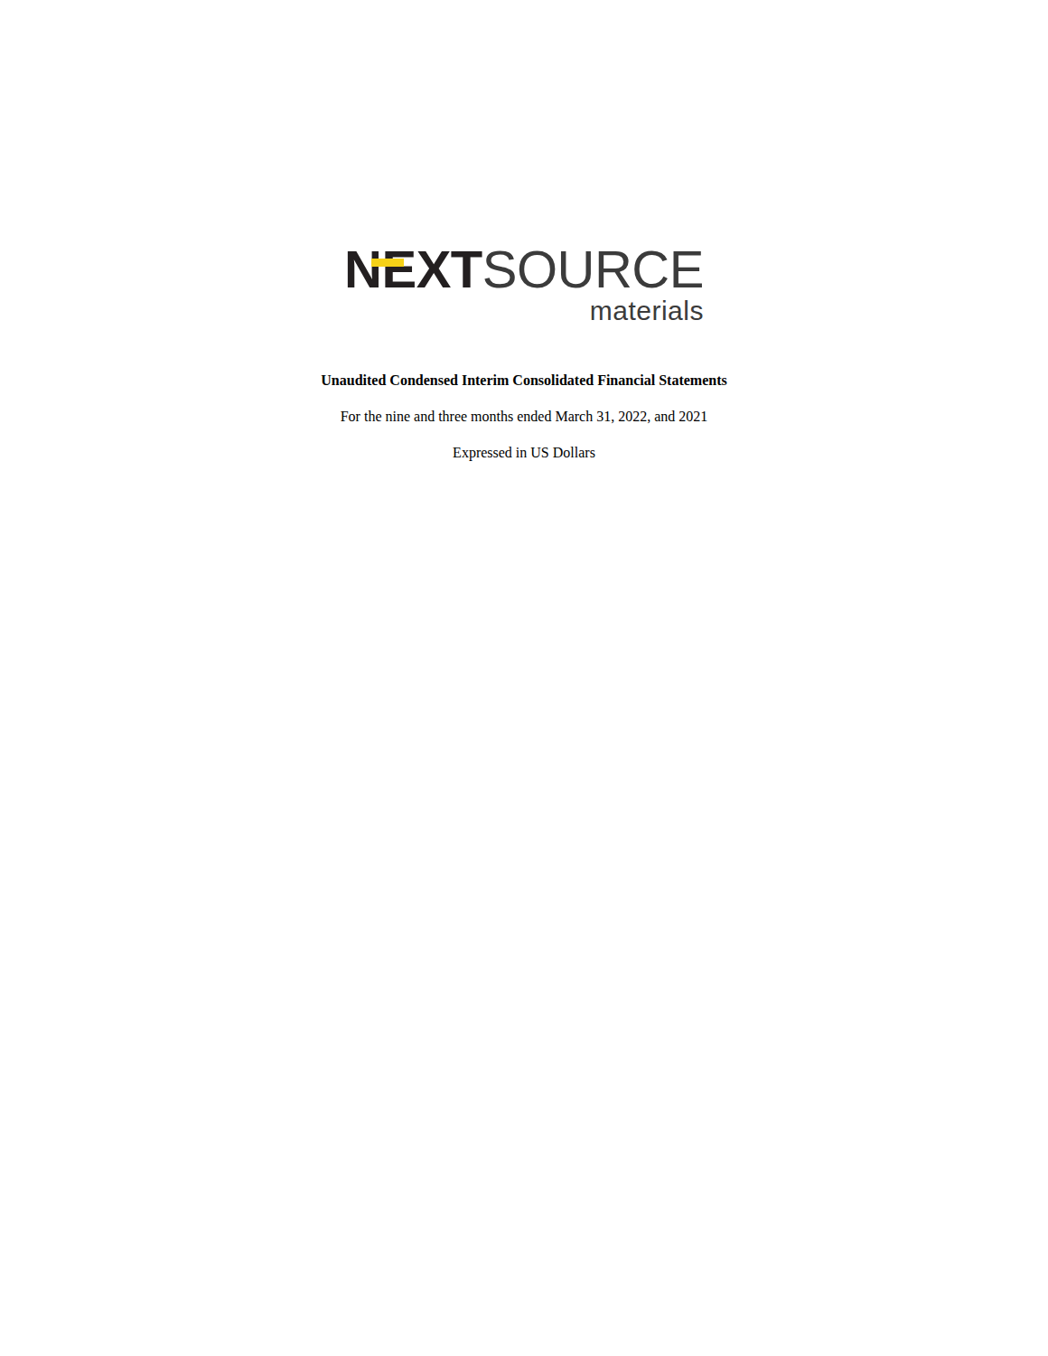N EXT SOURCE
materials
Unaudited Condensed Interim Consolidated Financial Statements
For the nine and three months ended March 31, 2022, and 2021
Expressed in US Dollars